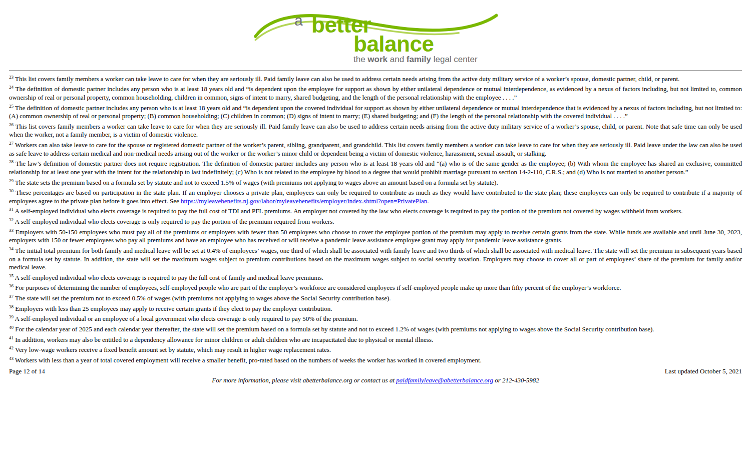a better balance the work and family legal center
23 This list covers family members a worker can take leave to care for when they are seriously ill. Paid family leave can also be used to address certain needs arising from the active duty military service of a worker’s spouse, domestic partner, child, or parent.
24 The definition of domestic partner includes any person who is at least 18 years old and “is dependent upon the employee for support as shown by either unilateral dependence or mutual interdependence, as evidenced by a nexus of factors including, but not limited to, common ownership of real or personal property, common householding, children in common, signs of intent to marry, shared budgeting, and the length of the personal relationship with the employee . . . .”
25 The definition of domestic partner includes any person who is at least 18 years old and “is dependent upon the covered individual for support as shown by either unilateral dependence or mutual interdependence that is evidenced by a nexus of factors including, but not limited to: (A) common ownership of real or personal property; (B) common householding; (C) children in common; (D) signs of intent to marry; (E) shared budgeting; and (F) the length of the personal relationship with the covered individual . . . .”
26 This list covers family members a worker can take leave to care for when they are seriously ill. Paid family leave can also be used to address certain needs arising from the active duty military service of a worker’s spouse, child, or parent. Note that safe time can only be used when the worker, not a family member, is a victim of domestic violence.
27 Workers can also take leave to care for the spouse or registered domestic partner of the worker’s parent, sibling, grandparent, and grandchild. This list covers family members a worker can take leave to care for when they are seriously ill. Paid leave under the law can also be used as safe leave to address certain medical and non-medical needs arising out of the worker or the worker’s minor child or dependent being a victim of domestic violence, harassment, sexual assault, or stalking.
28 The law’s definition of domestic partner does not require registration. The definition of domestic partner includes any person who is at least 18 years old and “(a) who is of the same gender as the employee; (b) With whom the employee has shared an exclusive, committed relationship for at least one year with the intent for the relationship to last indefinitely; (c) Who is not related to the employee by blood to a degree that would prohibit marriage pursuant to section 14-2-110, C.R.S.; and (d) Who is not married to another person.”
29 The state sets the premium based on a formula set by statute and not to exceed 1.5% of wages (with premiums not applying to wages above an amount based on a formula set by statute).
30 These percentages are based on participation in the state plan. If an employer chooses a private plan, employees can only be required to contribute as much as they would have contributed to the state plan; these employees can only be required to contribute if a majority of employees agree to the private plan before it goes into effect. See https://myleavebenefits.nj.gov/labor/myleavebenefits/employer/index.shtml?open=PrivatePlan.
31 A self-employed individual who elects coverage is required to pay the full cost of TDI and PFL premiums. An employer not covered by the law who elects coverage is required to pay the portion of the premium not covered by wages withheld from workers.
32 A self-employed individual who elects coverage is only required to pay the portion of the premium required from workers.
33 Employers with 50-150 employees who must pay all of the premiums or employers with fewer than 50 employees who choose to cover the employee portion of the premium may apply to receive certain grants from the state. While funds are available and until June 30, 2023, employers with 150 or fewer employees who pay all premiums and have an employee who has received or will receive a pandemic leave assistance employee grant may apply for pandemic leave assistance grants.
34 The initial total premium for both family and medical leave will be set at 0.4% of employees’ wages, one third of which shall be associated with family leave and two thirds of which shall be associated with medical leave. The state will set the premium in subsequent years based on a formula set by statute. In addition, the state will set the maximum wages subject to premium contributions based on the maximum wages subject to social security taxation. Employers may choose to cover all or part of employees’ share of the premium for family and/or medical leave.
35 A self-employed individual who elects coverage is required to pay the full cost of family and medical leave premiums.
36 For purposes of determining the number of employees, self-employed people who are part of the employer’s workforce are considered employees if self-employed people make up more than fifty percent of the employer’s workforce.
37 The state will set the premium not to exceed 0.5% of wages (with premiums not applying to wages above the Social Security contribution base).
38 Employers with less than 25 employees may apply to receive certain grants if they elect to pay the employer contribution.
39 A self-employed individual or an employee of a local government who elects coverage is only required to pay 50% of the premium.
40 For the calendar year of 2025 and each calendar year thereafter, the state will set the premium based on a formula set by statute and not to exceed 1.2% of wages (with premiums not applying to wages above the Social Security contribution base).
41 In addition, workers may also be entitled to a dependency allowance for minor children or adult children who are incapacitated due to physical or mental illness.
42 Very low-wage workers receive a fixed benefit amount set by statute, which may result in higher wage replacement rates.
43 Workers with less than a year of total covered employment will receive a smaller benefit, pro-rated based on the numbers of weeks the worker has worked in covered employment.
Page 12 of 14
Last updated October 5, 2021
For more information, please visit abetterbalance.org or contact us at paidfamilyleave@abetterbalance.org or 212-430-5982